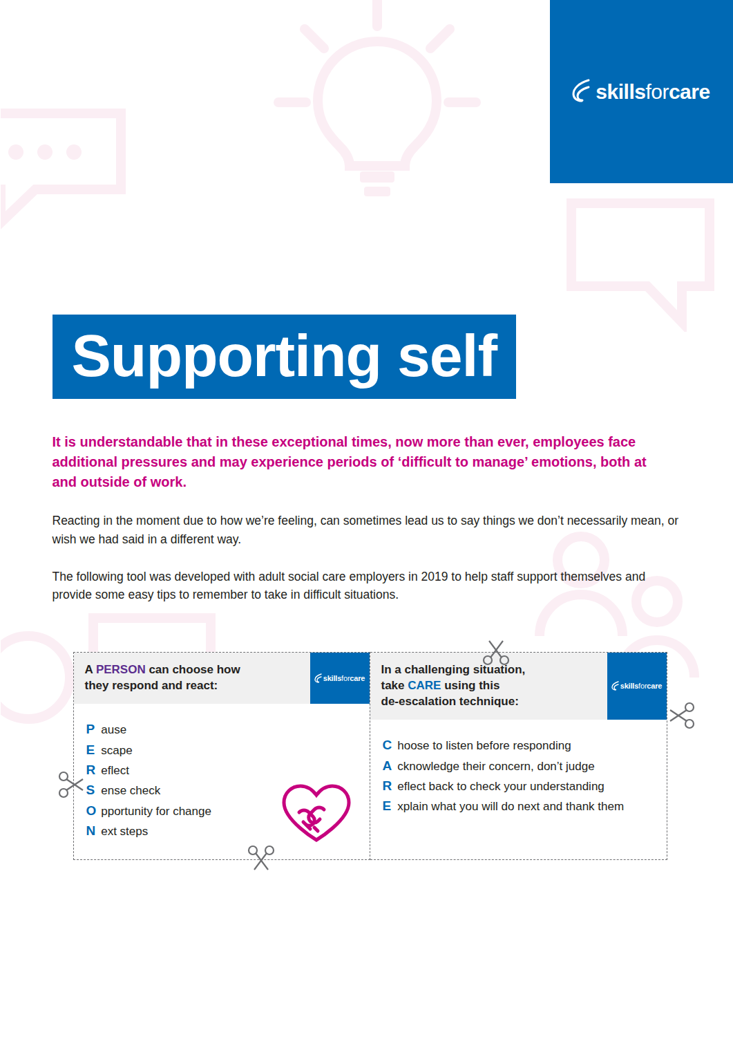skillsforcare
Supporting self
It is understandable that in these exceptional times, now more than ever, employees face additional pressures and may experience periods of ‘difficult to manage’ emotions, both at and outside of work.
Reacting in the moment due to how we’re feeling, can sometimes lead us to say things we don’t necessarily mean, or wish we had said in a different way.
The following tool was developed with adult social care employers in 2019 to help staff support themselves and provide some easy tips to remember to take in difficult situations.
A PERSON can choose how
they respond and react:
skillsforcare
P ause
E scape
R eflect
S ense check
O pportunity for change
N ext steps
In a challenging situation,
take CARE using this
de-escalation technique:
skillsforcare
C hoose to listen before responding
A cknowledge their concern, don’t judge
R eflect back to check your understanding
E xplain what you will do next and thank them